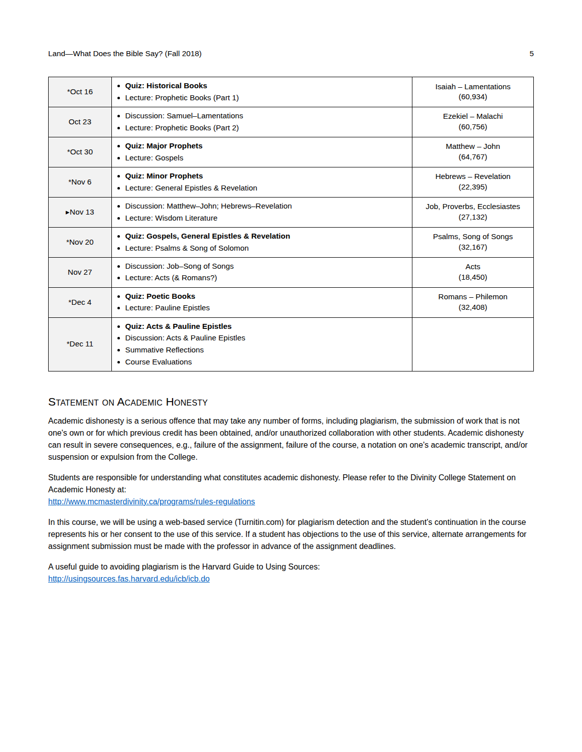Land—What Does the Bible Say? (Fall 2018) 5
| *Oct 16 | Quiz: Historical Books Lecture: Prophetic Books (Part 1) | Isaiah – Lamentations (60,934) |
| Oct 23 | Discussion: Samuel–Lamentations Lecture: Prophetic Books (Part 2) | Ezekiel – Malachi (60,756) |
| *Oct 30 | Quiz: Major Prophets Lecture: Gospels | Matthew – John (64,767) |
| *Nov 6 | Quiz: Minor Prophets Lecture: General Epistles & Revelation | Hebrews – Revelation (22,395) |
| ▸Nov 13 | Discussion: Matthew–John; Hebrews–Revelation Lecture: Wisdom Literature | Job, Proverbs, Ecclesiastes (27,132) |
| *Nov 20 | Quiz: Gospels, General Epistles & Revelation Lecture: Psalms & Song of Solomon | Psalms, Song of Songs (32,167) |
| Nov 27 | Discussion: Job–Song of Songs Lecture: Acts (& Romans?) | Acts (18,450) |
| *Dec 4 | Quiz: Poetic Books Lecture: Pauline Epistles | Romans – Philemon (32,408) |
| *Dec 11 | Quiz: Acts & Pauline Epistles Discussion: Acts & Pauline Epistles Summative Reflections Course Evaluations | |
Statement on Academic Honesty
Academic dishonesty is a serious offence that may take any number of forms, including plagiarism, the submission of work that is not one's own or for which previous credit has been obtained, and/or unauthorized collaboration with other students. Academic dishonesty can result in severe consequences, e.g., failure of the assignment, failure of the course, a notation on one's academic transcript, and/or suspension or expulsion from the College.
Students are responsible for understanding what constitutes academic dishonesty. Please refer to the Divinity College Statement on Academic Honesty at:
http://www.mcmasterdivinity.ca/programs/rules-regulations
In this course, we will be using a web-based service (Turnitin.com) for plagiarism detection and the student's continuation in the course represents his or her consent to the use of this service. If a student has objections to the use of this service, alternate arrangements for assignment submission must be made with the professor in advance of the assignment deadlines.
A useful guide to avoiding plagiarism is the Harvard Guide to Using Sources:
http://usingsources.fas.harvard.edu/icb/icb.do